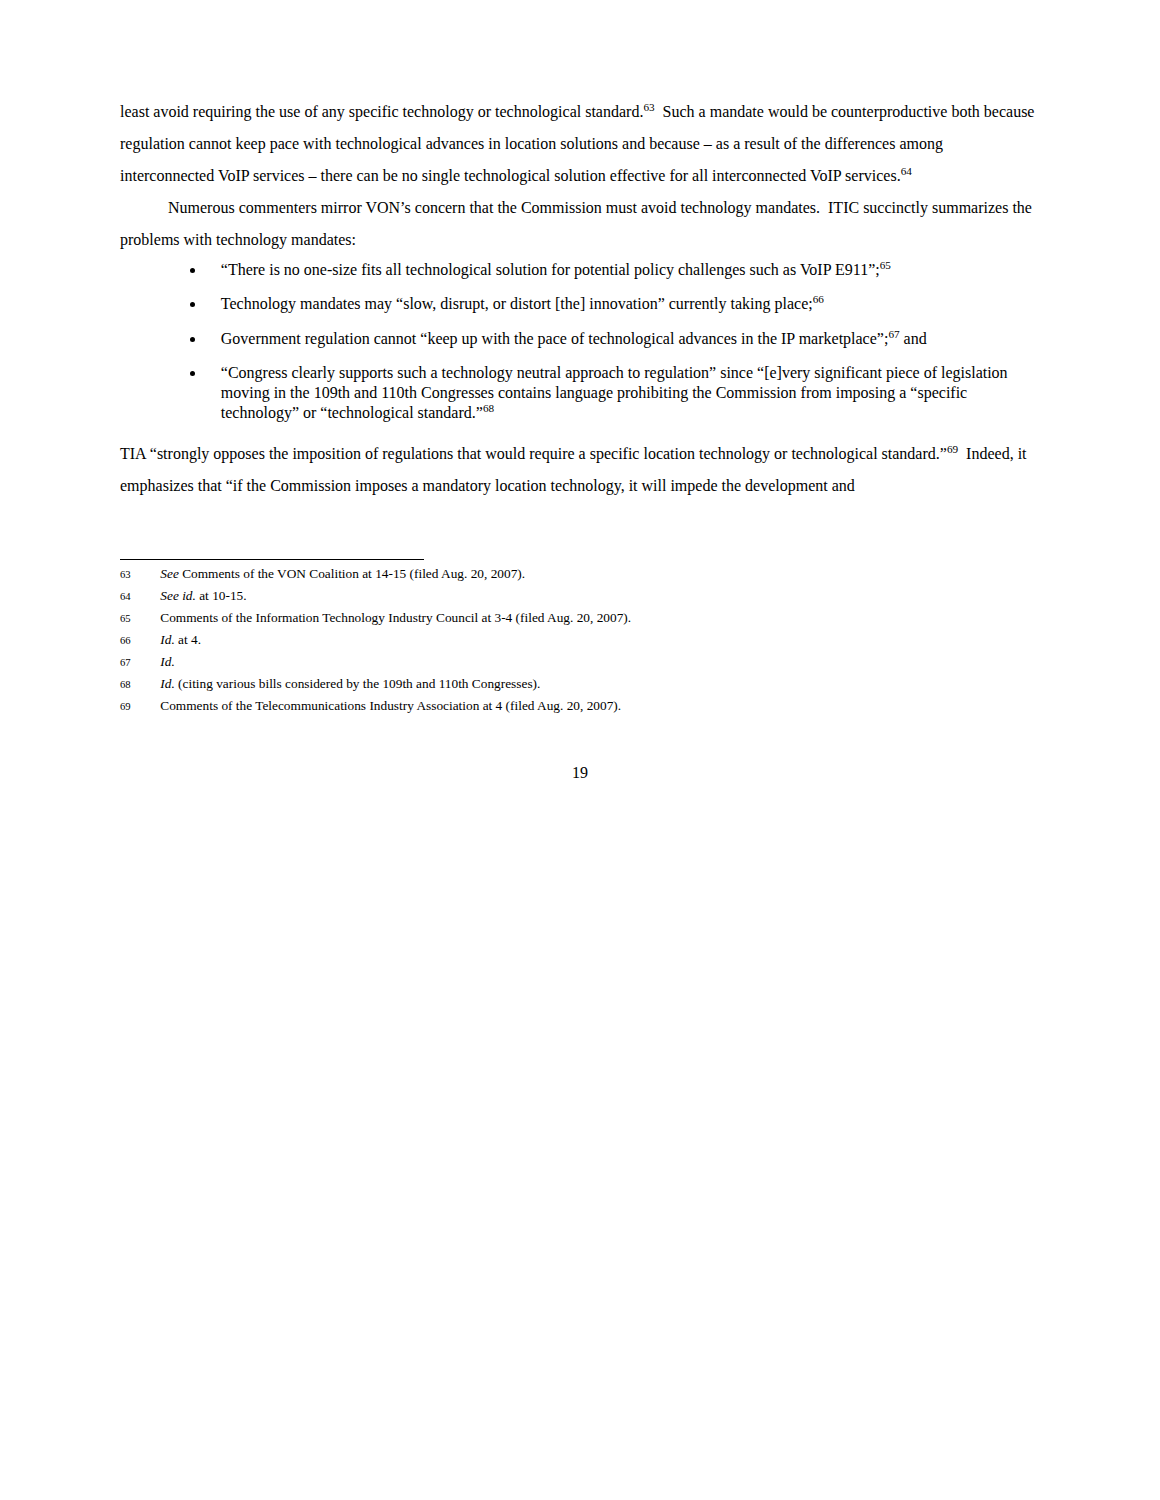least avoid requiring the use of any specific technology or technological standard.63 Such a mandate would be counterproductive both because regulation cannot keep pace with technological advances in location solutions and because – as a result of the differences among interconnected VoIP services – there can be no single technological solution effective for all interconnected VoIP services.64
Numerous commenters mirror VON’s concern that the Commission must avoid technology mandates. ITIC succinctly summarizes the problems with technology mandates:
“There is no one-size fits all technological solution for potential policy challenges such as VoIP E911”;65
Technology mandates may “slow, disrupt, or distort [the] innovation” currently taking place;66
Government regulation cannot “keep up with the pace of technological advances in the IP marketplace”;67 and
“Congress clearly supports such a technology neutral approach to regulation” since “[e]very significant piece of legislation moving in the 109th and 110th Congresses contains language prohibiting the Commission from imposing a “specific technology” or “technological standard.”68
TIA “strongly opposes the imposition of regulations that would require a specific location technology or technological standard.”69 Indeed, it emphasizes that “if the Commission imposes a mandatory location technology, it will impede the development and
63
See Comments of the VON Coalition at 14-15 (filed Aug. 20, 2007).
64
See id. at 10-15.
65
Comments of the Information Technology Industry Council at 3-4 (filed Aug. 20, 2007).
66
Id. at 4.
67
Id.
68
Id. (citing various bills considered by the 109th and 110th Congresses).
69
Comments of the Telecommunications Industry Association at 4 (filed Aug. 20, 2007).
19